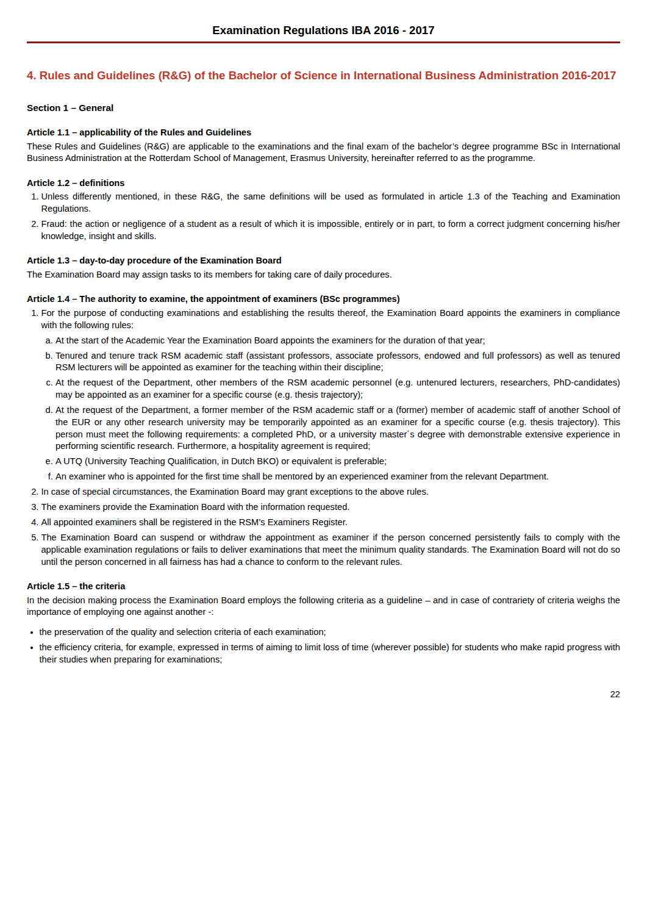Examination Regulations IBA 2016 - 2017
4. Rules and Guidelines (R&G) of the Bachelor of Science in International Business Administration 2016-2017
Section 1 – General
Article 1.1 – applicability of the Rules and Guidelines
These Rules and Guidelines (R&G) are applicable to the examinations and the final exam of the bachelor’s degree programme BSc in International Business Administration at the Rotterdam School of Management, Erasmus University, hereinafter referred to as the programme.
Article 1.2 – definitions
Unless differently mentioned, in these R&G, the same definitions will be used as formulated in article 1.3 of the Teaching and Examination Regulations.
Fraud: the action or negligence of a student as a result of which it is impossible, entirely or in part, to form a correct judgment concerning his/her knowledge, insight and skills.
Article 1.3 – day-to-day procedure of the Examination Board
The Examination Board may assign tasks to its members for taking care of daily procedures.
Article 1.4 – The authority to examine, the appointment of examiners (BSc programmes)
For the purpose of conducting examinations and establishing the results thereof, the Examination Board appoints the examiners in compliance with the following rules:
At the start of the Academic Year the Examination Board appoints the examiners for the duration of that year;
Tenured and tenure track RSM academic staff (assistant professors, associate professors, endowed and full professors) as well as tenured RSM lecturers will be appointed as examiner for the teaching within their discipline;
At the request of the Department, other members of the RSM academic personnel (e.g. untenured lecturers, researchers, PhD-candidates) may be appointed as an examiner for a specific course (e.g. thesis trajectory);
At the request of the Department, a former member of the RSM academic staff or a (former) member of academic staff of another School of the EUR or any other research university may be temporarily appointed as an examiner for a specific course (e.g. thesis trajectory). This person must meet the following requirements: a completed PhD, or a university master´s degree with demonstrable extensive experience in performing scientific research. Furthermore, a hospitality agreement is required;
A UTQ (University Teaching Qualification, in Dutch BKO) or equivalent is preferable;
An examiner who is appointed for the first time shall be mentored by an experienced examiner from the relevant Department.
In case of special circumstances, the Examination Board may grant exceptions to the above rules.
The examiners provide the Examination Board with the information requested.
All appointed examiners shall be registered in the RSM’s Examiners Register.
The Examination Board can suspend or withdraw the appointment as examiner if the person concerned persistently fails to comply with the applicable examination regulations or fails to deliver examinations that meet the minimum quality standards. The Examination Board will not do so until the person concerned in all fairness has had a chance to conform to the relevant rules.
Article 1.5 – the criteria
In the decision making process the Examination Board employs the following criteria as a guideline – and in case of contrariety of criteria weighs the importance of employing one against another -:
the preservation of the quality and selection criteria of each examination;
the efficiency criteria, for example, expressed in terms of aiming to limit loss of time (wherever possible) for students who make rapid progress with their studies when preparing for examinations;
22